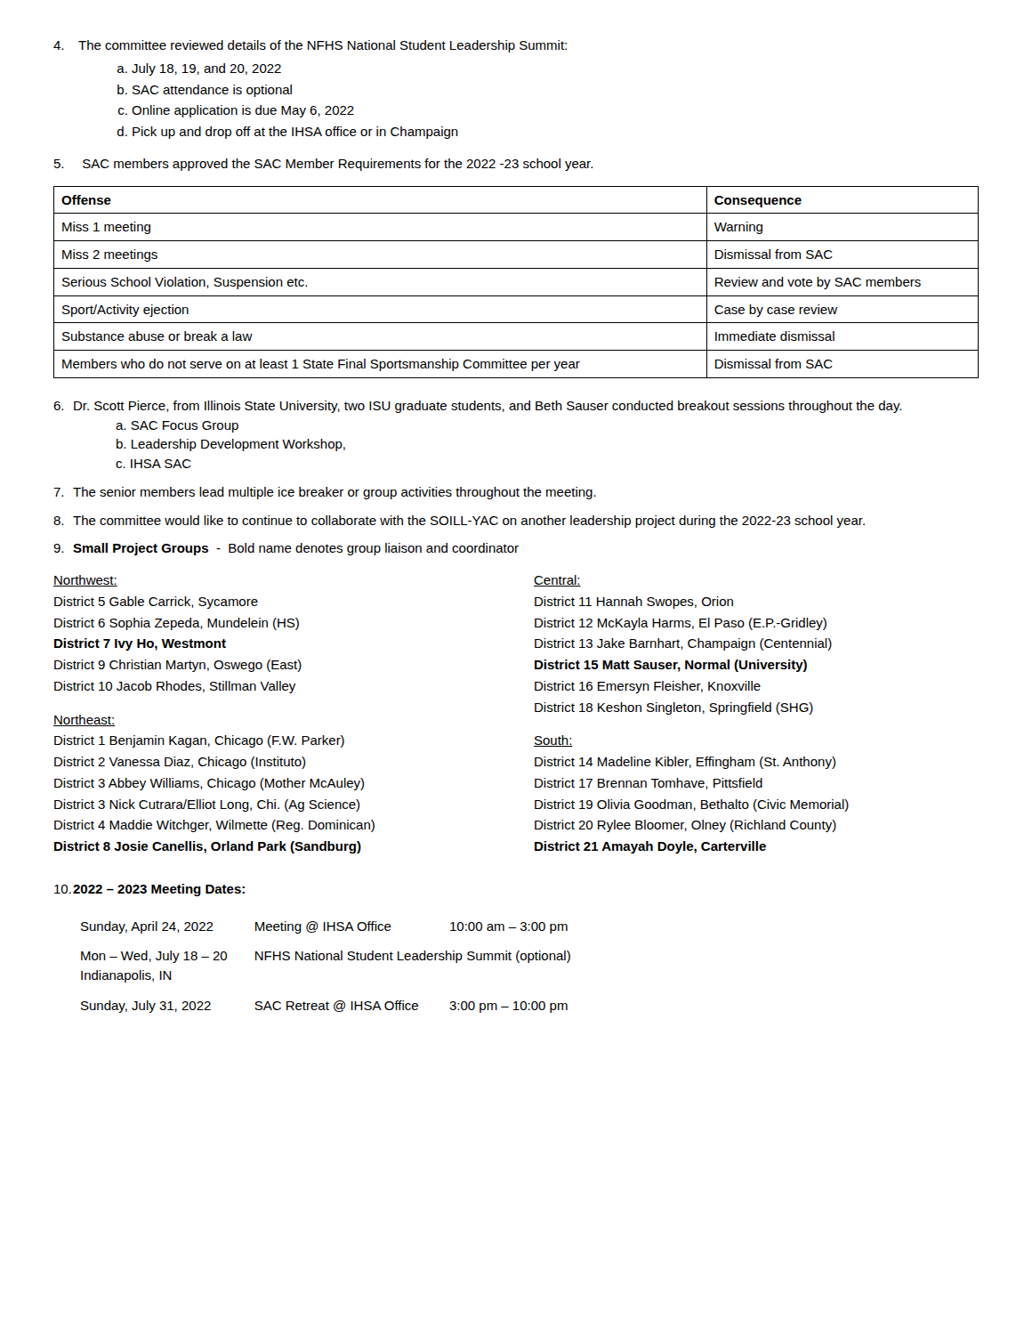4. The committee reviewed details of the NFHS National Student Leadership Summit:
July 18, 19, and 20, 2022
SAC attendance is optional
Online application is due May 6, 2022
Pick up and drop off at the IHSA office or in Champaign
5. SAC members approved the SAC Member Requirements for the 2022 -23 school year.
| Offense | Consequence |
| --- | --- |
| Miss 1 meeting | Warning |
| Miss 2 meetings | Dismissal from SAC |
| Serious School Violation, Suspension etc. | Review and vote by SAC members |
| Sport/Activity ejection | Case by case review |
| Substance abuse or break a law | Immediate dismissal |
| Members who do not serve on at least 1 State Final Sportsmanship Committee per year | Dismissal from SAC |
6. Dr. Scott Pierce, from Illinois State University, two ISU graduate students, and Beth Sauser conducted breakout sessions throughout the day.
a. SAC Focus Group
b. Leadership Development Workshop,
c. IHSA SAC
7. The senior members lead multiple ice breaker or group activities throughout the meeting.
8. The committee would like to continue to collaborate with the SOILL-YAC on another leadership project during the 2022-23 school year.
9. Small Project Groups - Bold name denotes group liaison and coordinator
Northwest:
District 5 Gable Carrick, Sycamore
District 6 Sophia Zepeda, Mundelein (HS)
District 7 Ivy Ho, Westmont
District 9 Christian Martyn, Oswego (East)
District 10 Jacob Rhodes, Stillman Valley
Northeast:
District 1 Benjamin Kagan, Chicago (F.W. Parker)
District 2 Vanessa Diaz, Chicago (Instituto)
District 3 Abbey Williams, Chicago (Mother McAuley)
District 3 Nick Cutrara/Elliot Long, Chi. (Ag Science)
District 4 Maddie Witchger, Wilmette (Reg. Dominican)
District 8 Josie Canellis, Orland Park (Sandburg)
Central:
District 11 Hannah Swopes, Orion
District 12 McKayla Harms, El Paso (E.P.-Gridley)
District 13 Jake Barnhart, Champaign (Centennial)
District 15 Matt Sauser, Normal (University)
District 16 Emersyn Fleisher, Knoxville
District 18 Keshon Singleton, Springfield (SHG)
South:
District 14 Madeline Kibler, Effingham (St. Anthony)
District 17 Brennan Tomhave, Pittsfield
District 19 Olivia Goodman, Bethalto (Civic Memorial)
District 20 Rylee Bloomer, Olney (Richland County)
District 21 Amayah Doyle, Carterville
10. 2022 – 2023 Meeting Dates:
| Sunday, April 24, 2022 | Meeting @ IHSA Office | 10:00 am – 3:00 pm |
| Mon – Wed, July 18 – 20 Indianapolis, IN | NFHS National Student Leadership Summit (optional) |
| Sunday, July 31, 2022 | SAC Retreat @ IHSA Office | 3:00 pm – 10:00 pm |